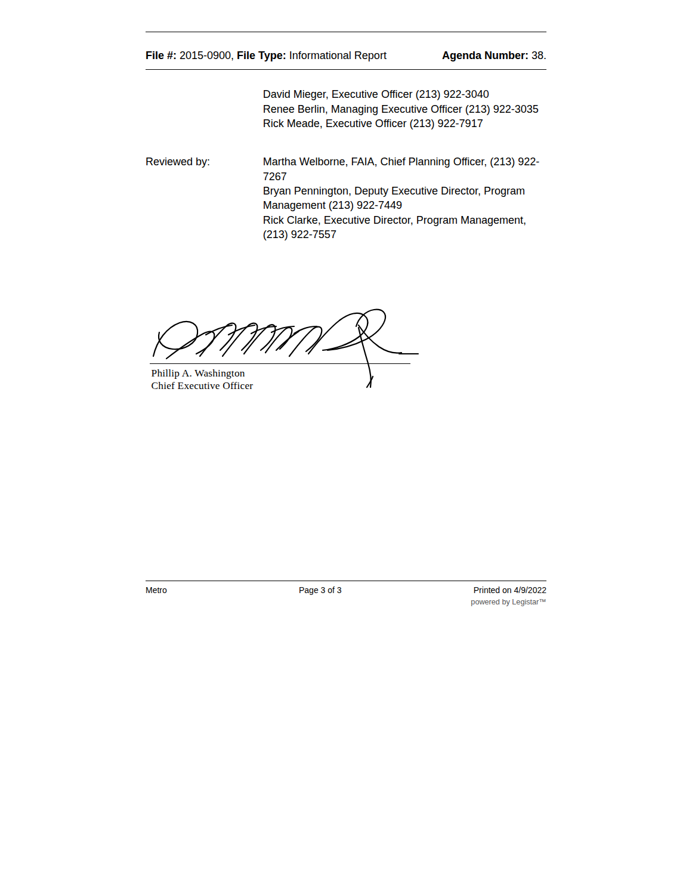File #: 2015-0900, File Type: Informational Report
Agenda Number: 38.
David Mieger, Executive Officer (213) 922-3040
Renee Berlin, Managing Executive Officer (213) 922-3035
Rick Meade, Executive Officer (213) 922-7917
Reviewed by:
Martha Welborne, FAIA, Chief Planning Officer, (213) 922-7267
Bryan Pennington, Deputy Executive Director, Program Management (213) 922-7449
Rick Clarke, Executive Director, Program Management, (213) 922-7557
Phillip A. Washington
Chief Executive Officer
Metro
Page 3 of 3
Printed on 4/9/2022
powered by Legistar™